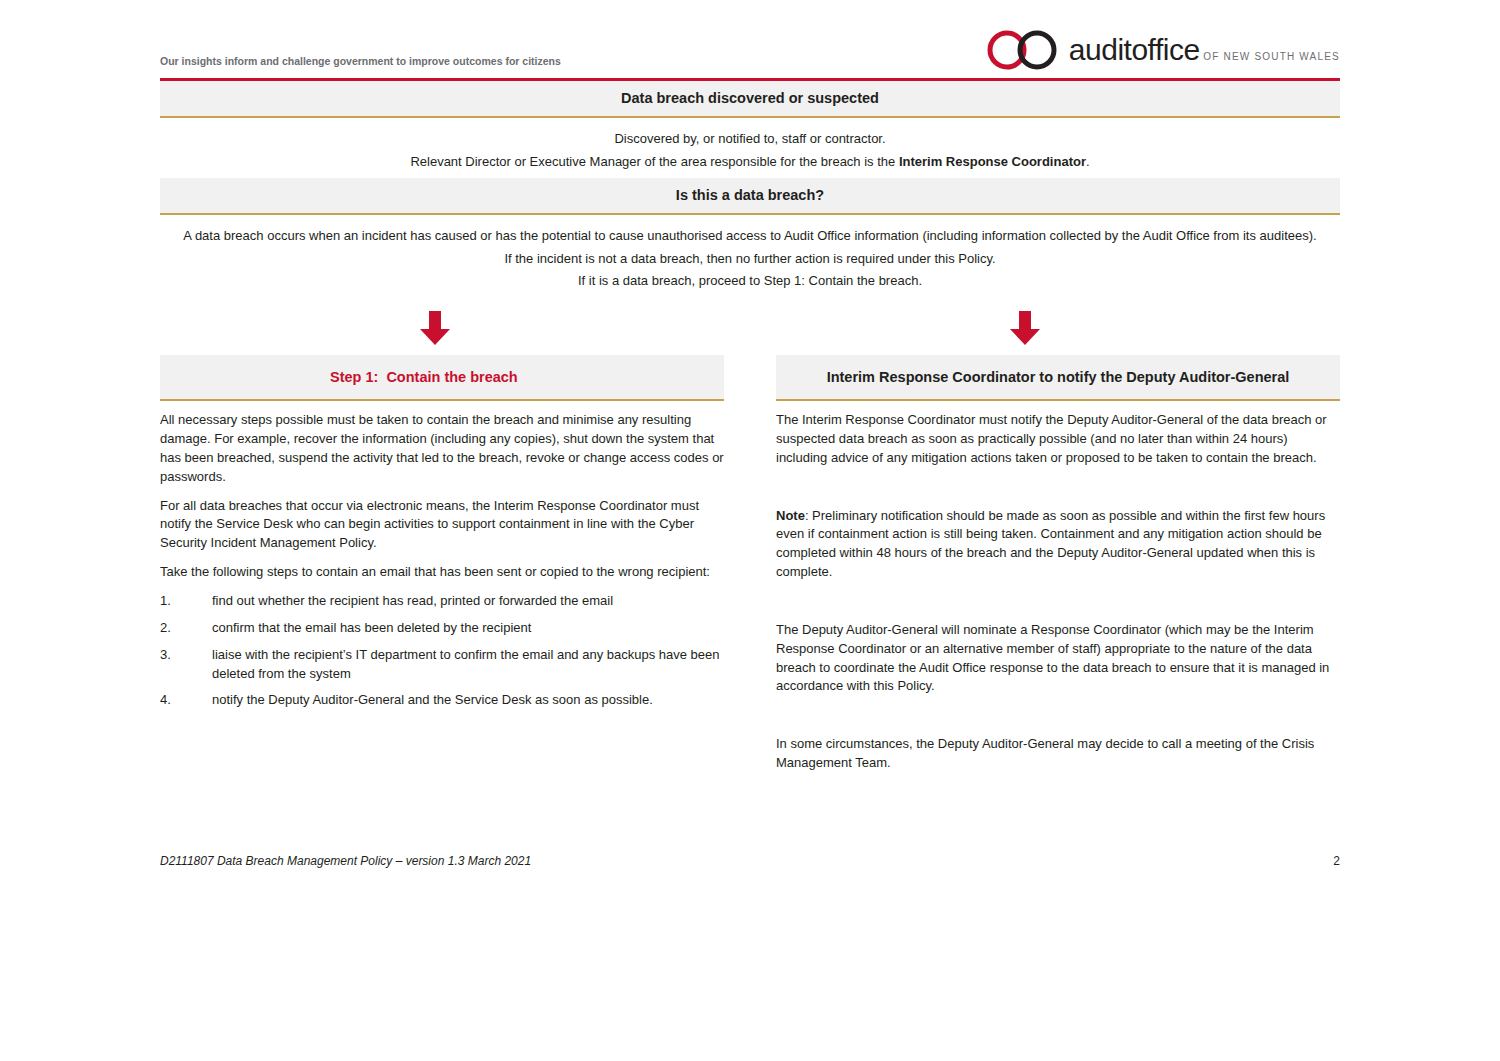Our insights inform and challenge government to improve outcomes for citizens
audit office OF NEW SOUTH WALES
Data breach discovered or suspected
Discovered by, or notified to, staff or contractor.
Relevant Director or Executive Manager of the area responsible for the breach is the Interim Response Coordinator.
Is this a data breach?
A data breach occurs when an incident has caused or has the potential to cause unauthorised access to Audit Office information (including information collected by the Audit Office from its auditees).
If the incident is not a data breach, then no further action is required under this Policy.
If it is a data breach, proceed to Step 1: Contain the breach.
Step 1: Contain the breach
All necessary steps possible must be taken to contain the breach and minimise any resulting damage. For example, recover the information (including any copies), shut down the system that has been breached, suspend the activity that led to the breach, revoke or change access codes or passwords.
For all data breaches that occur via electronic means, the Interim Response Coordinator must notify the Service Desk who can begin activities to support containment in line with the Cyber Security Incident Management Policy.
Take the following steps to contain an email that has been sent or copied to the wrong recipient:
find out whether the recipient has read, printed or forwarded the email
confirm that the email has been deleted by the recipient
liaise with the recipient’s IT department to confirm the email and any backups have been deleted from the system
notify the Deputy Auditor-General and the Service Desk as soon as possible.
Interim Response Coordinator to notify the Deputy Auditor-General
The Interim Response Coordinator must notify the Deputy Auditor-General of the data breach or suspected data breach as soon as practically possible (and no later than within 24 hours) including advice of any mitigation actions taken or proposed to be taken to contain the breach.
Note: Preliminary notification should be made as soon as possible and within the first few hours even if containment action is still being taken. Containment and any mitigation action should be completed within 48 hours of the breach and the Deputy Auditor-General updated when this is complete.
The Deputy Auditor-General will nominate a Response Coordinator (which may be the Interim Response Coordinator or an alternative member of staff) appropriate to the nature of the data breach to coordinate the Audit Office response to the data breach to ensure that it is managed in accordance with this Policy.
In some circumstances, the Deputy Auditor-General may decide to call a meeting of the Crisis Management Team.
D2111807 Data Breach Management Policy – version 1.3 March 2021
2